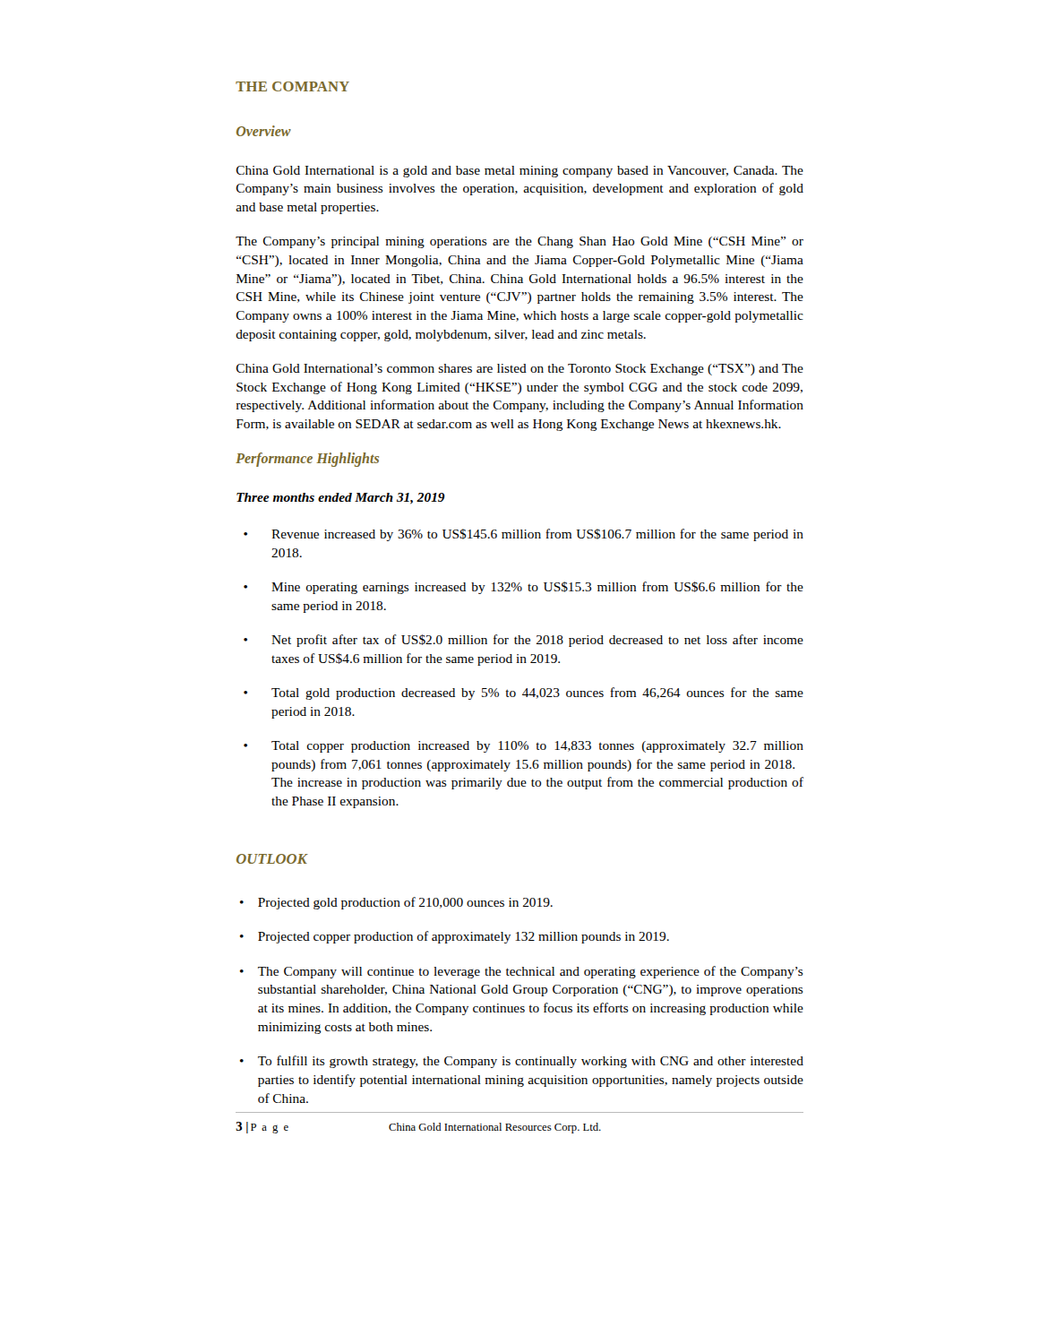THE COMPANY
Overview
China Gold International is a gold and base metal mining company based in Vancouver, Canada. The Company’s main business involves the operation, acquisition, development and exploration of gold and base metal properties.
The Company’s principal mining operations are the Chang Shan Hao Gold Mine (“CSH Mine” or “CSH”), located in Inner Mongolia, China and the Jiama Copper-Gold Polymetallic Mine (“Jiama Mine” or “Jiama”), located in Tibet, China. China Gold International holds a 96.5% interest in the CSH Mine, while its Chinese joint venture (“CJV”) partner holds the remaining 3.5% interest. The Company owns a 100% interest in the Jiama Mine, which hosts a large scale copper-gold polymetallic deposit containing copper, gold, molybdenum, silver, lead and zinc metals.
China Gold International’s common shares are listed on the Toronto Stock Exchange (“TSX”) and The Stock Exchange of Hong Kong Limited (“HKSE”) under the symbol CGG and the stock code 2099, respectively. Additional information about the Company, including the Company’s Annual Information Form, is available on SEDAR at sedar.com as well as Hong Kong Exchange News at hkexnews.hk.
Performance Highlights
Three months ended March 31, 2019
Revenue increased by 36% to US$145.6 million from US$106.7 million for the same period in 2018.
Mine operating earnings increased by 132% to US$15.3 million from US$6.6 million for the same period in 2018.
Net profit after tax of US$2.0 million for the 2018 period decreased to net loss after income taxes of US$4.6 million for the same period in 2019.
Total gold production decreased by 5% to 44,023 ounces from 46,264 ounces for the same period in 2018.
Total copper production increased by 110% to 14,833 tonnes (approximately 32.7 million pounds) from 7,061 tonnes (approximately 15.6 million pounds) for the same period in 2018. The increase in production was primarily due to the output from the commercial production of the Phase II expansion.
OUTLOOK
Projected gold production of 210,000 ounces in 2019.
Projected copper production of approximately 132 million pounds in 2019.
The Company will continue to leverage the technical and operating experience of the Company’s substantial shareholder, China National Gold Group Corporation (“CNG”), to improve operations at its mines. In addition, the Company continues to focus its efforts on increasing production while minimizing costs at both mines.
To fulfill its growth strategy, the Company is continually working with CNG and other interested parties to identify potential international mining acquisition opportunities, namely projects outside of China.
3 |P a g e China Gold International Resources Corp. Ltd.